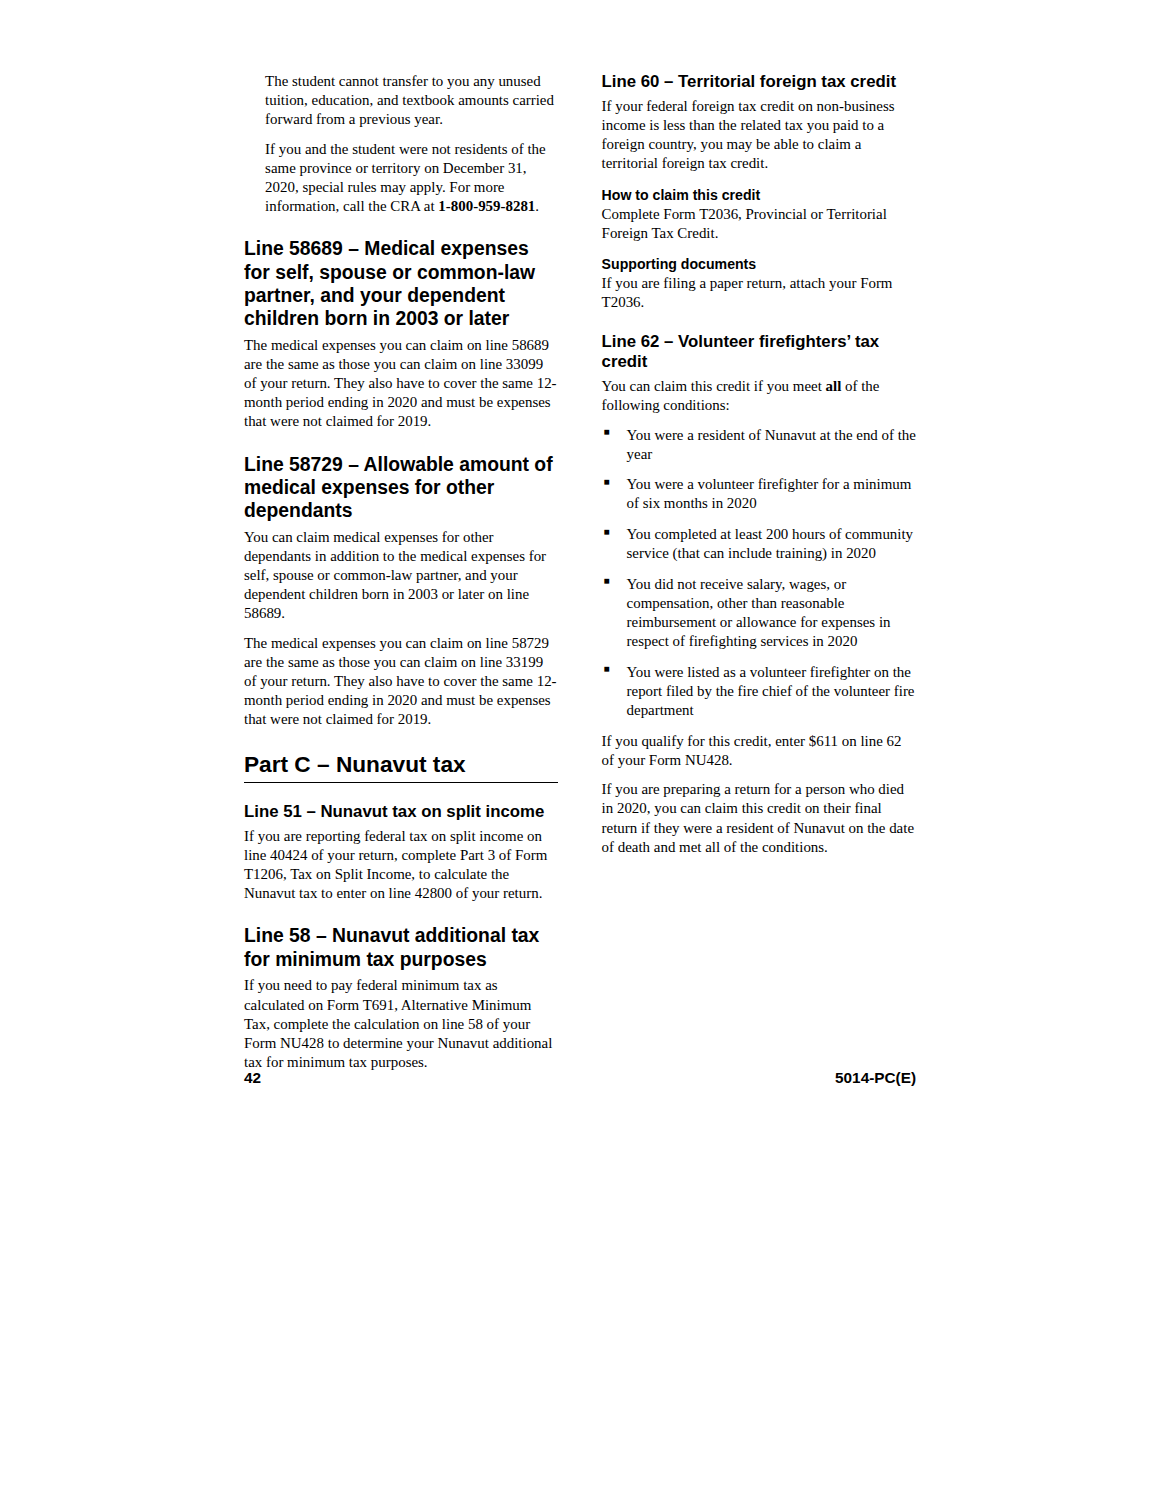The student cannot transfer to you any unused tuition, education, and textbook amounts carried forward from a previous year.
If you and the student were not residents of the same province or territory on December 31, 2020, special rules may apply. For more information, call the CRA at 1-800-959-8281.
Line 58689 – Medical expenses for self, spouse or common-law partner, and your dependent children born in 2003 or later
The medical expenses you can claim on line 58689 are the same as those you can claim on line 33099 of your return. They also have to cover the same 12-month period ending in 2020 and must be expenses that were not claimed for 2019.
Line 58729 – Allowable amount of medical expenses for other dependants
You can claim medical expenses for other dependants in addition to the medical expenses for self, spouse or common-law partner, and your dependent children born in 2003 or later on line 58689.
The medical expenses you can claim on line 58729 are the same as those you can claim on line 33199 of your return. They also have to cover the same 12-month period ending in 2020 and must be expenses that were not claimed for 2019.
Part C – Nunavut tax
Line 51 – Nunavut tax on split income
If you are reporting federal tax on split income on line 40424 of your return, complete Part 3 of Form T1206, Tax on Split Income, to calculate the Nunavut tax to enter on line 42800 of your return.
Line 58 – Nunavut additional tax for minimum tax purposes
If you need to pay federal minimum tax as calculated on Form T691, Alternative Minimum Tax, complete the calculation on line 58 of your Form NU428 to determine your Nunavut additional tax for minimum tax purposes.
Line 60 – Territorial foreign tax credit
If your federal foreign tax credit on non-business income is less than the related tax you paid to a foreign country, you may be able to claim a territorial foreign tax credit.
How to claim this credit
Complete Form T2036, Provincial or Territorial Foreign Tax Credit.
Supporting documents
If you are filing a paper return, attach your Form T2036.
Line 62 – Volunteer firefighters’ tax credit
You can claim this credit if you meet all of the following conditions:
You were a resident of Nunavut at the end of the year
You were a volunteer firefighter for a minimum of six months in 2020
You completed at least 200 hours of community service (that can include training) in 2020
You did not receive salary, wages, or compensation, other than reasonable reimbursement or allowance for expenses in respect of firefighting services in 2020
You were listed as a volunteer firefighter on the report filed by the fire chief of the volunteer fire department
If you qualify for this credit, enter $611 on line 62 of your Form NU428.
If you are preparing a return for a person who died in 2020, you can claim this credit on their final return if they were a resident of Nunavut on the date of death and met all of the conditions.
42 5014-PC(E)